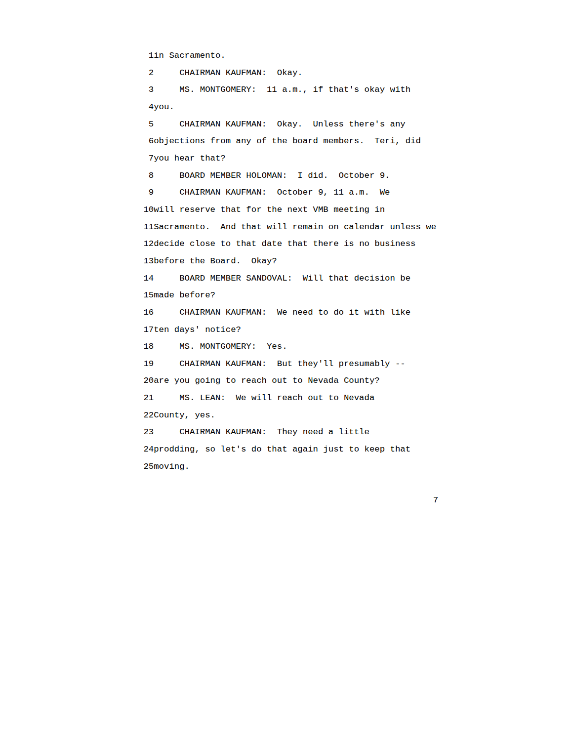| 1 | in Sacramento. |
| 2 | CHAIRMAN KAUFMAN: Okay. |
| 3 | MS. MONTGOMERY: 11 a.m., if that's okay with |
| 4 | you. |
| 5 | CHAIRMAN KAUFMAN: Okay. Unless there's any |
| 6 | objections from any of the board members. Teri, did |
| 7 | you hear that? |
| 8 | BOARD MEMBER HOLOMAN: I did. October 9. |
| 9 | CHAIRMAN KAUFMAN: October 9, 11 a.m. We |
| 10 | will reserve that for the next VMB meeting in |
| 11 | Sacramento. And that will remain on calendar unless we |
| 12 | decide close to that date that there is no business |
| 13 | before the Board. Okay? |
| 14 | BOARD MEMBER SANDOVAL: Will that decision be |
| 15 | made before? |
| 16 | CHAIRMAN KAUFMAN: We need to do it with like |
| 17 | ten days' notice? |
| 18 | MS. MONTGOMERY: Yes. |
| 19 | CHAIRMAN KAUFMAN: But they'll presumably -- |
| 20 | are you going to reach out to Nevada County? |
| 21 | MS. LEAN: We will reach out to Nevada |
| 22 | County, yes. |
| 23 | CHAIRMAN KAUFMAN: They need a little |
| 24 | prodding, so let's do that again just to keep that |
| 25 | moving. |
7